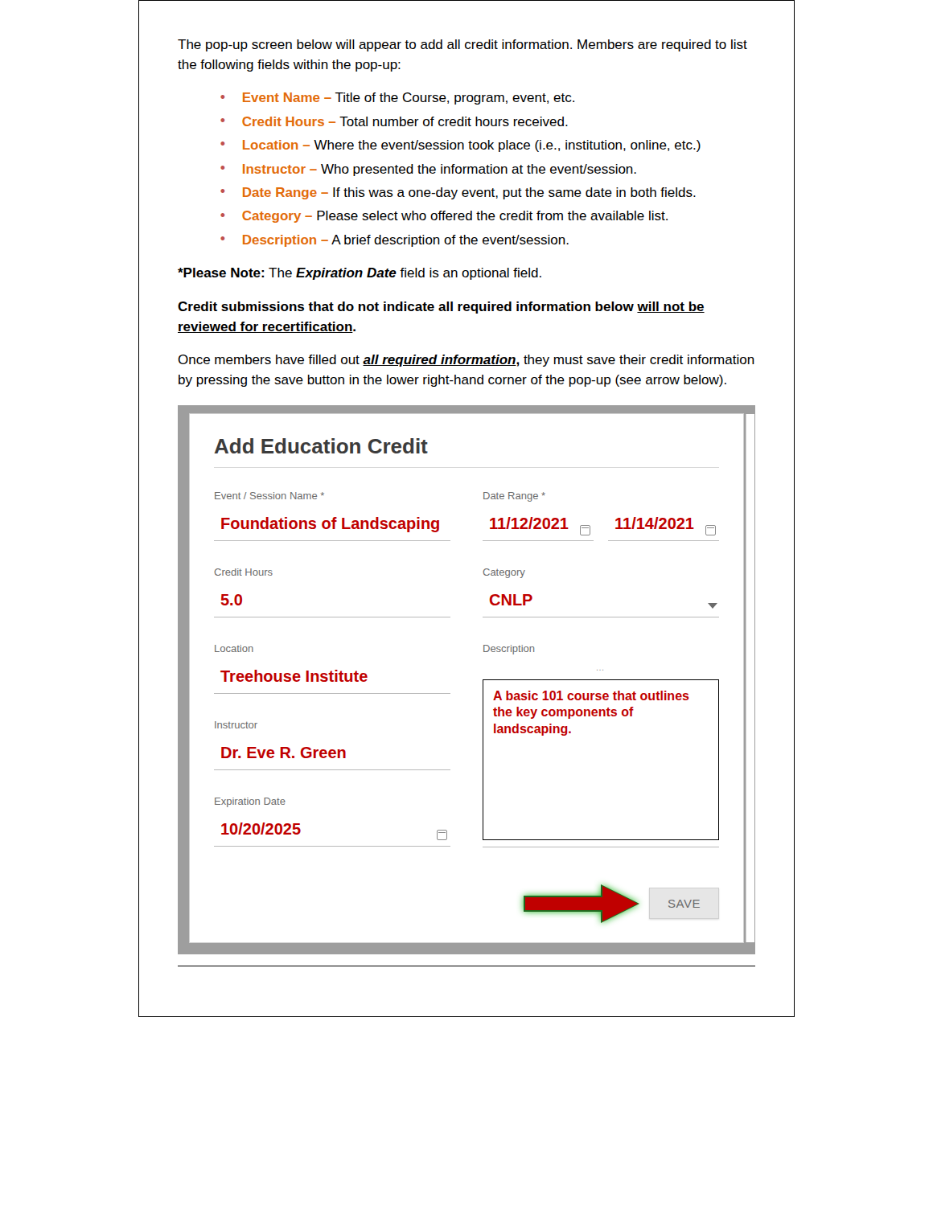The pop-up screen below will appear to add all credit information. Members are required to list the following fields within the pop-up:
Event Name – Title of the Course, program, event, etc.
Credit Hours – Total number of credit hours received.
Location – Where the event/session took place (i.e., institution, online, etc.)
Instructor – Who presented the information at the event/session.
Date Range – If this was a one-day event, put the same date in both fields.
Category – Please select who offered the credit from the available list.
Description – A brief description of the event/session.
*Please Note: The Expiration Date field is an optional field.
Credit submissions that do not indicate all required information below will not be reviewed for recertification.
Once members have filled out all required information, they must save their credit information by pressing the save button in the lower right-hand corner of the pop-up (see arrow below).
Add Education Credit
Event / Session Name *
Foundations of Landscaping
Date Range *
11/12/2021
11/14/2021
Credit Hours
5.0
Category
CNLP
Location
Treehouse Institute
Description
…
A basic 101 course that outlines the key components of landscaping.
Instructor
Dr. Eve R. Green
Expiration Date
10/20/2025
SAVE